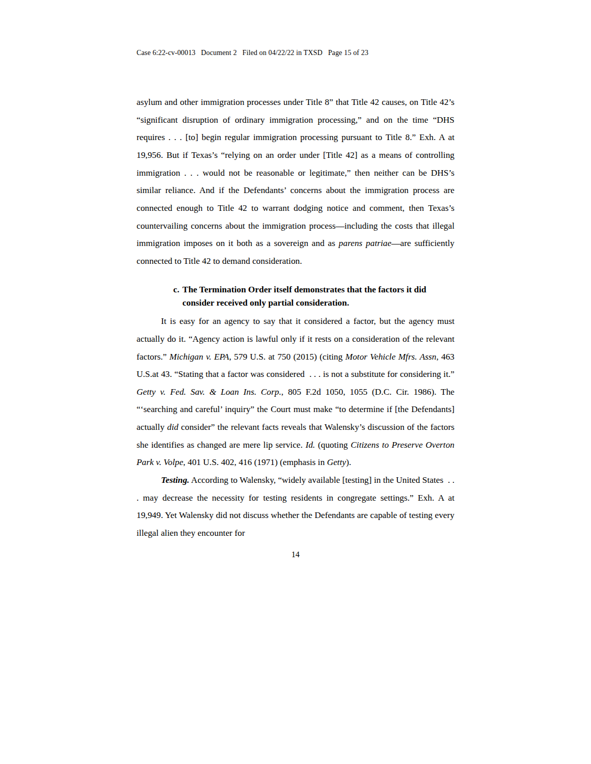Case 6:22-cv-00013 Document 2 Filed on 04/22/22 in TXSD Page 15 of 23
asylum and other immigration processes under Title 8” that Title 42 causes, on Title 42’s “significant disruption of ordinary immigration processing,” and on the time “DHS requires . . . [to] begin regular immigration processing pursuant to Title 8.” Exh. A at 19,956. But if Texas’s “relying on an order under [Title 42] as a means of controlling immigration . . . would not be reasonable or legitimate,” then neither can be DHS’s similar reliance. And if the Defendants’ concerns about the immigration process are connected enough to Title 42 to warrant dodging notice and comment, then Texas’s countervailing concerns about the immigration process—including the costs that illegal immigration imposes on it both as a sovereign and as parens patriae—are sufficiently connected to Title 42 to demand consideration.
c.
The Termination Order itself demonstrates that the factors it did consider received only partial consideration.
It is easy for an agency to say that it considered a factor, but the agency must actually do it. “Agency action is lawful only if it rests on a consideration of the relevant factors.” Michigan v. EPA, 579 U.S. at 750 (2015) (citing Motor Vehicle Mfrs. Assn, 463 U.S.at 43. “Stating that a factor was considered . . . is not a substitute for considering it.” Getty v. Fed. Sav. & Loan Ins. Corp., 805 F.2d 1050, 1055 (D.C. Cir. 1986). The “‘searching and careful’ inquiry” the Court must make “to determine if [the Defendants] actually did consider” the relevant facts reveals that Walensky’s discussion of the factors she identifies as changed are mere lip service. Id. (quoting Citizens to Preserve Overton Park v. Volpe, 401 U.S. 402, 416 (1971) (emphasis in Getty).
Testing. According to Walensky, “widely available [testing] in the United States . . . may decrease the necessity for testing residents in congregate settings.” Exh. A at 19,949. Yet Walensky did not discuss whether the Defendants are capable of testing every illegal alien they encounter for
14